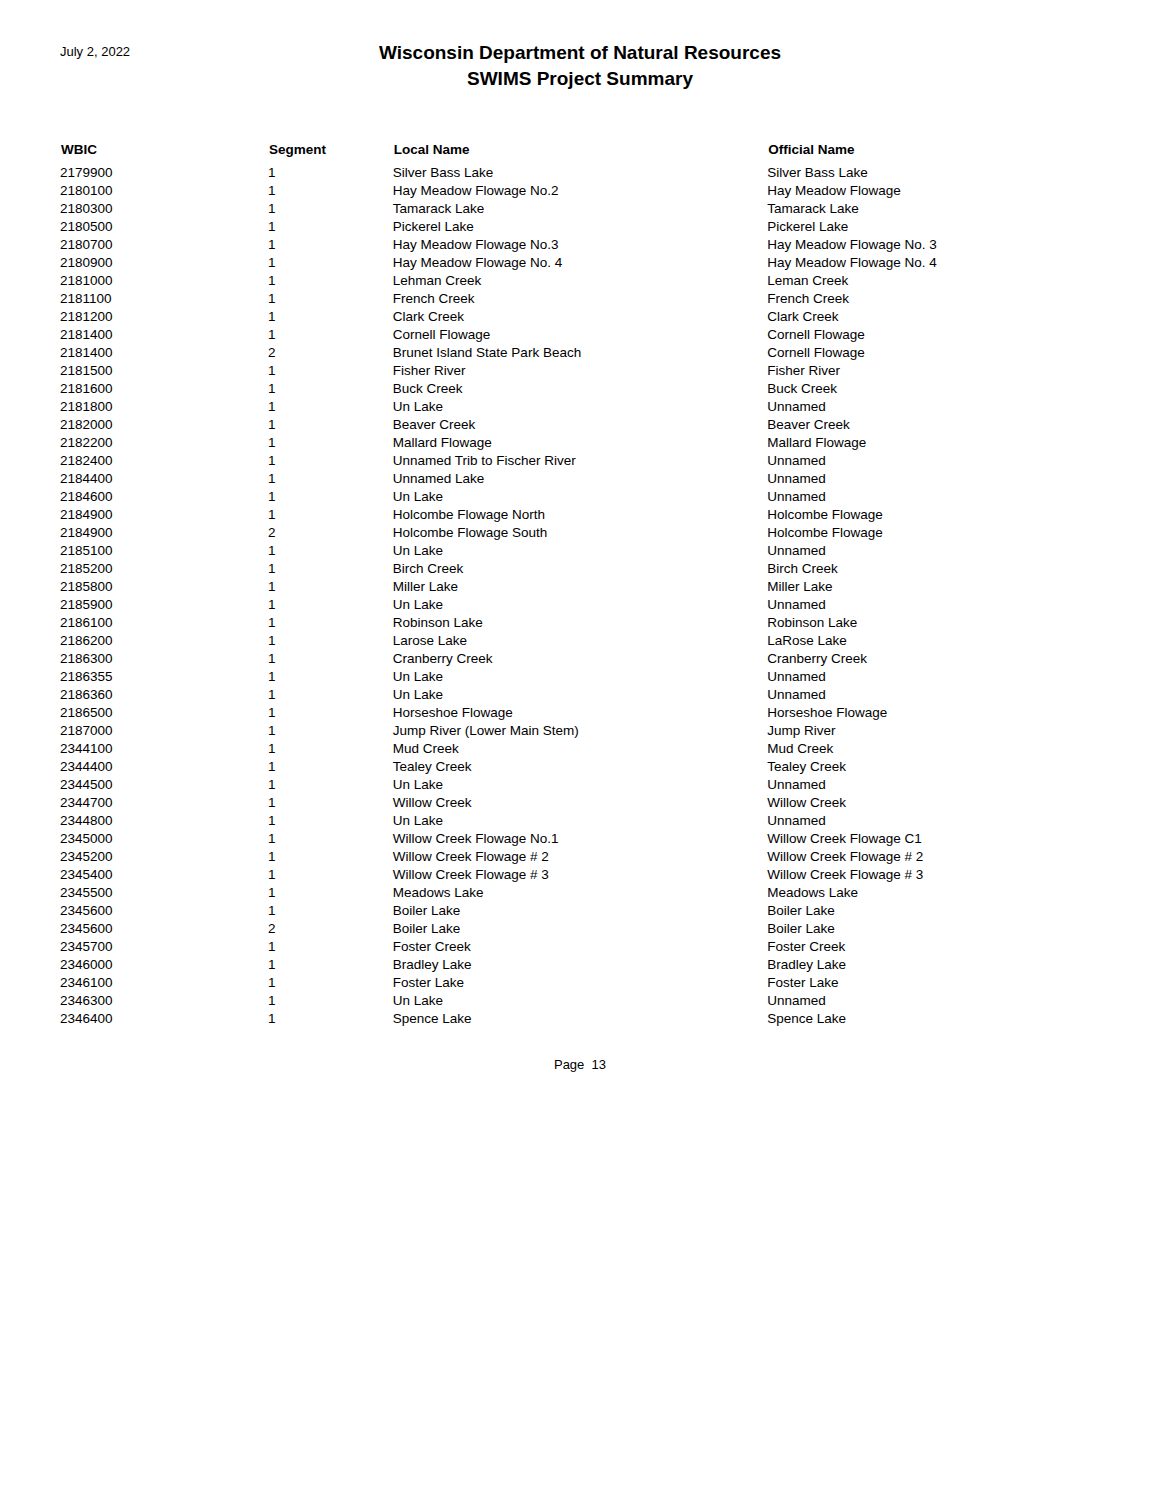July 2, 2022
Wisconsin Department of Natural Resources
SWIMS Project Summary
| WBIC | Segment | Local Name | Official Name |
| --- | --- | --- | --- |
| 2179900 | 1 | Silver Bass Lake | Silver Bass Lake |
| 2180100 | 1 | Hay Meadow Flowage No.2 | Hay Meadow Flowage |
| 2180300 | 1 | Tamarack Lake | Tamarack Lake |
| 2180500 | 1 | Pickerel Lake | Pickerel Lake |
| 2180700 | 1 | Hay Meadow Flowage No.3 | Hay Meadow Flowage No. 3 |
| 2180900 | 1 | Hay Meadow Flowage No. 4 | Hay Meadow Flowage No. 4 |
| 2181000 | 1 | Lehman Creek | Leman Creek |
| 2181100 | 1 | French Creek | French Creek |
| 2181200 | 1 | Clark Creek | Clark Creek |
| 2181400 | 1 | Cornell Flowage | Cornell Flowage |
| 2181400 | 2 | Brunet Island State Park Beach | Cornell Flowage |
| 2181500 | 1 | Fisher River | Fisher River |
| 2181600 | 1 | Buck Creek | Buck Creek |
| 2181800 | 1 | Un Lake | Unnamed |
| 2182000 | 1 | Beaver Creek | Beaver Creek |
| 2182200 | 1 | Mallard Flowage | Mallard Flowage |
| 2182400 | 1 | Unnamed Trib to Fischer River | Unnamed |
| 2184400 | 1 | Unnamed Lake | Unnamed |
| 2184600 | 1 | Un Lake | Unnamed |
| 2184900 | 1 | Holcombe Flowage North | Holcombe Flowage |
| 2184900 | 2 | Holcombe Flowage South | Holcombe Flowage |
| 2185100 | 1 | Un Lake | Unnamed |
| 2185200 | 1 | Birch Creek | Birch Creek |
| 2185800 | 1 | Miller Lake | Miller Lake |
| 2185900 | 1 | Un Lake | Unnamed |
| 2186100 | 1 | Robinson Lake | Robinson Lake |
| 2186200 | 1 | Larose Lake | LaRose Lake |
| 2186300 | 1 | Cranberry Creek | Cranberry Creek |
| 2186355 | 1 | Un Lake | Unnamed |
| 2186360 | 1 | Un Lake | Unnamed |
| 2186500 | 1 | Horseshoe Flowage | Horseshoe Flowage |
| 2187000 | 1 | Jump River (Lower Main Stem) | Jump River |
| 2344100 | 1 | Mud Creek | Mud Creek |
| 2344400 | 1 | Tealey Creek | Tealey Creek |
| 2344500 | 1 | Un Lake | Unnamed |
| 2344700 | 1 | Willow Creek | Willow Creek |
| 2344800 | 1 | Un Lake | Unnamed |
| 2345000 | 1 | Willow Creek Flowage No.1 | Willow Creek Flowage C1 |
| 2345200 | 1 | Willow Creek Flowage # 2 | Willow Creek Flowage # 2 |
| 2345400 | 1 | Willow Creek Flowage # 3 | Willow Creek Flowage # 3 |
| 2345500 | 1 | Meadows Lake | Meadows Lake |
| 2345600 | 1 | Boiler Lake | Boiler Lake |
| 2345600 | 2 | Boiler Lake | Boiler Lake |
| 2345700 | 1 | Foster Creek | Foster Creek |
| 2346000 | 1 | Bradley Lake | Bradley Lake |
| 2346100 | 1 | Foster Lake | Foster Lake |
| 2346300 | 1 | Un Lake | Unnamed |
| 2346400 | 1 | Spence Lake | Spence Lake |
Page 13